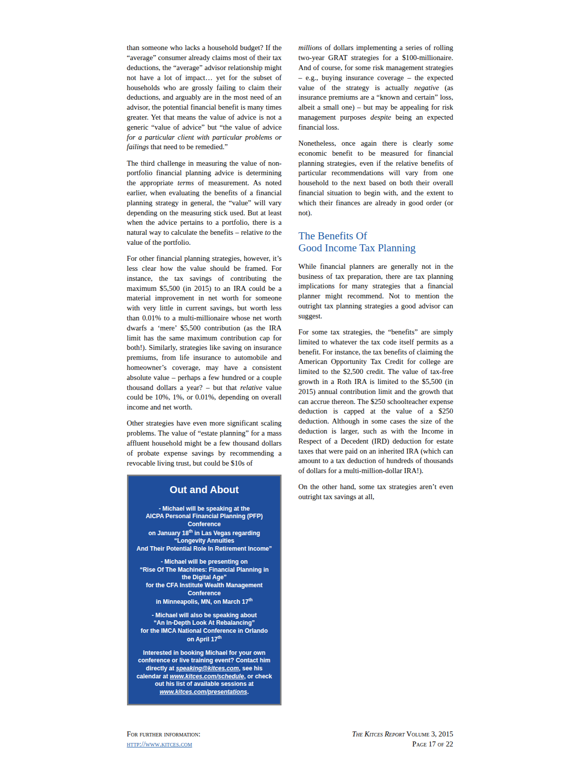than someone who lacks a household budget? If the “average” consumer already claims most of their tax deductions, the “average” advisor relationship might not have a lot of impact… yet for the subset of households who are grossly failing to claim their deductions, and arguably are in the most need of an advisor, the potential financial benefit is many times greater. Yet that means the value of advice is not a generic “value of advice” but “the value of advice for a particular client with particular problems or failings that need to be remedied.”
The third challenge in measuring the value of non-portfolio financial planning advice is determining the appropriate terms of measurement. As noted earlier, when evaluating the benefits of a financial planning strategy in general, the “value” will vary depending on the measuring stick used. But at least when the advice pertains to a portfolio, there is a natural way to calculate the benefits – relative to the value of the portfolio.
For other financial planning strategies, however, it’s less clear how the value should be framed. For instance, the tax savings of contributing the maximum $5,500 (in 2015) to an IRA could be a material improvement in net worth for someone with very little in current savings, but worth less than 0.01% to a multi-millionaire whose net worth dwarfs a ‘mere’ $5,500 contribution (as the IRA limit has the same maximum contribution cap for both!). Similarly, strategies like saving on insurance premiums, from life insurance to automobile and homeowner’s coverage, may have a consistent absolute value – perhaps a few hundred or a couple thousand dollars a year? – but that relative value could be 10%, 1%, or 0.01%, depending on overall income and net worth.
Other strategies have even more significant scaling problems. The value of “estate planning” for a mass affluent household might be a few thousand dollars of probate expense savings by recommending a revocable living trust, but could be $10s of
Out and About
- Michael will be speaking at the
AICPA Personal Financial Planning (PFP) Conference
on January 18th in Las Vegas regarding “Longevity Annuities
And Their Potential Role In Retirement Income”
- Michael will be presenting on
“Rise Of The Machines: Financial Planning in the Digital Age”
for the CFA Institute Wealth Management Conference
in Minneapolis, MN, on March 17th
- Michael will also be speaking about
“An In-Depth Look At Rebalancing”
for the IMCA National Conference in Orlando on April 17th
Interested in booking Michael for your own conference or live training event? Contact him directly at speaking@kitces.com, see his calendar at www.kitces.com/schedule, or check out his list of available sessions at www.kitces.com/presentations.
millions of dollars implementing a series of rolling two-year GRAT strategies for a $100-millionaire. And of course, for some risk management strategies – e.g., buying insurance coverage – the expected value of the strategy is actually negative (as insurance premiums are a “known and certain” loss, albeit a small one) – but may be appealing for risk management purposes despite being an expected financial loss.
Nonetheless, once again there is clearly some economic benefit to be measured for financial planning strategies, even if the relative benefits of particular recommendations will vary from one household to the next based on both their overall financial situation to begin with, and the extent to which their finances are already in good order (or not).
The Benefits Of
Good Income Tax Planning
While financial planners are generally not in the business of tax preparation, there are tax planning implications for many strategies that a financial planner might recommend. Not to mention the outright tax planning strategies a good advisor can suggest.
For some tax strategies, the “benefits” are simply limited to whatever the tax code itself permits as a benefit. For instance, the tax benefits of claiming the American Opportunity Tax Credit for college are limited to the $2,500 credit. The value of tax-free growth in a Roth IRA is limited to the $5,500 (in 2015) annual contribution limit and the growth that can accrue thereon. The $250 schoolteacher expense deduction is capped at the value of a $250 deduction. Although in some cases the size of the deduction is larger, such as with the Income in Respect of a Decedent (IRD) deduction for estate taxes that were paid on an inherited IRA (which can amount to a tax deduction of hundreds of thousands of dollars for a multi-million-dollar IRA!).
On the other hand, some tax strategies aren’t even outright tax savings at all,
For further information:
http://www.kitces.com
The Kitces Report Volume 3, 2015
Page 17 of 22